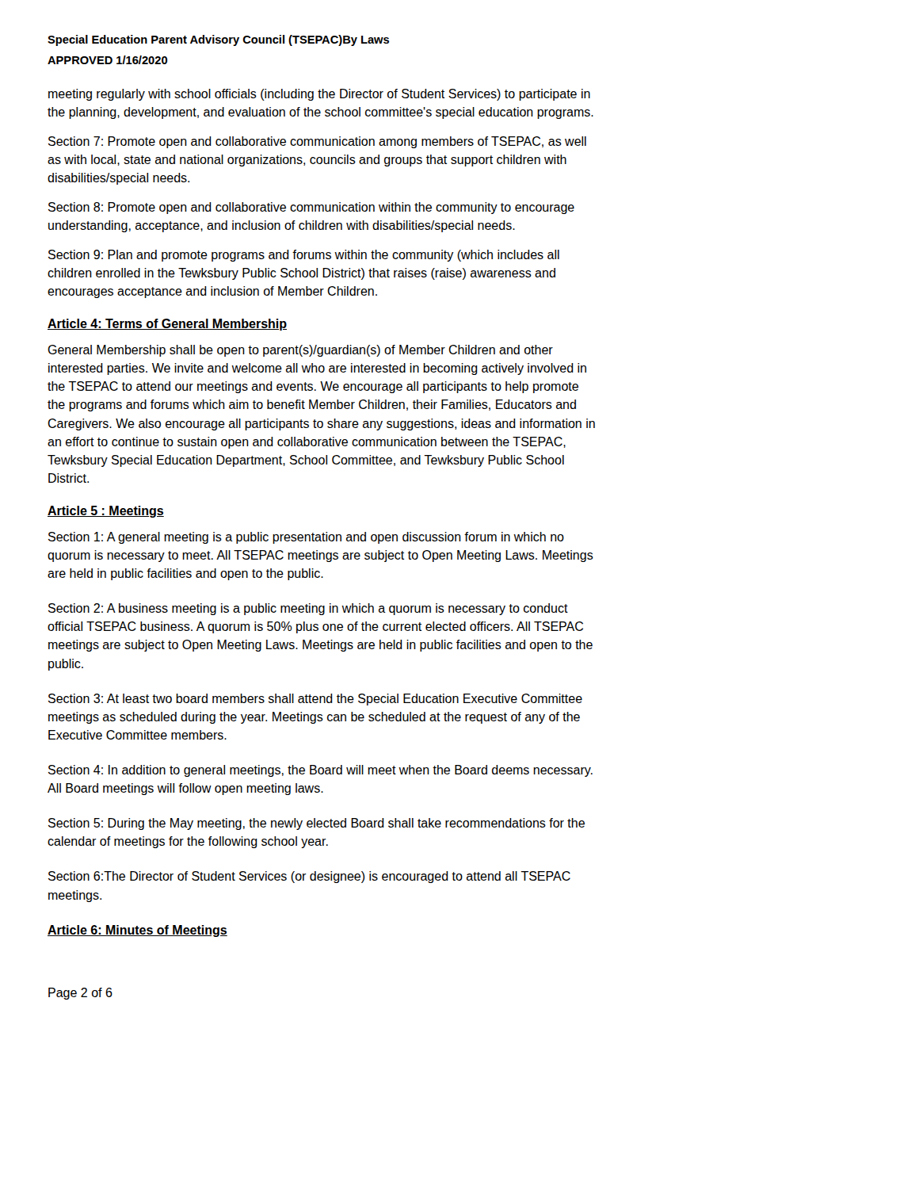Special Education Parent Advisory Council (TSEPAC)By Laws
APPROVED 1/16/2020
meeting regularly with school officials (including the Director of Student Services) to participate in the planning, development, and evaluation of the school committee's special education programs.
Section 7: Promote open and collaborative communication among members of TSEPAC, as well as with local, state and national organizations, councils and groups that support children with disabilities/special needs.
Section 8: Promote open and collaborative communication within the community to encourage understanding, acceptance, and inclusion of children with disabilities/special needs.
Section 9: Plan and promote programs and forums within the community (which includes all children enrolled in the Tewksbury Public School District) that raises (raise) awareness and encourages acceptance and inclusion of Member Children.
Article 4: Terms of General Membership
General Membership shall be open to parent(s)/guardian(s) of Member Children and other interested parties. We invite and welcome all who are interested in becoming actively involved in the TSEPAC to attend our meetings and events. We encourage all participants to help promote the programs and forums which aim to benefit Member Children, their Families, Educators and Caregivers. We also encourage all participants to share any suggestions, ideas and information in an effort to continue to sustain open and collaborative communication between the TSEPAC, Tewksbury Special Education Department, School Committee, and Tewksbury Public School District.
Article 5 : Meetings
Section 1: A general meeting is a public presentation and open discussion forum in which no quorum is necessary to meet. All TSEPAC meetings are subject to Open Meeting Laws. Meetings are held in public facilities and open to the public.
Section 2: A business meeting is a public meeting in which a quorum is necessary to conduct official TSEPAC business. A quorum is 50% plus one of the current elected officers. All TSEPAC meetings are subject to Open Meeting Laws. Meetings are held in public facilities and open to the public.
Section 3: At least two board members shall attend the Special Education Executive Committee meetings as scheduled during the year. Meetings can be scheduled at the request of any of the Executive Committee members.
Section 4: In addition to general meetings, the Board will meet when the Board deems necessary. All Board meetings will follow open meeting laws.
Section 5: During the May meeting, the newly elected Board shall take recommendations for the calendar of meetings for the following school year.
Section 6:The Director of Student Services (or designee) is encouraged to attend all TSEPAC meetings.
Article 6: Minutes of Meetings
Page 2 of 6